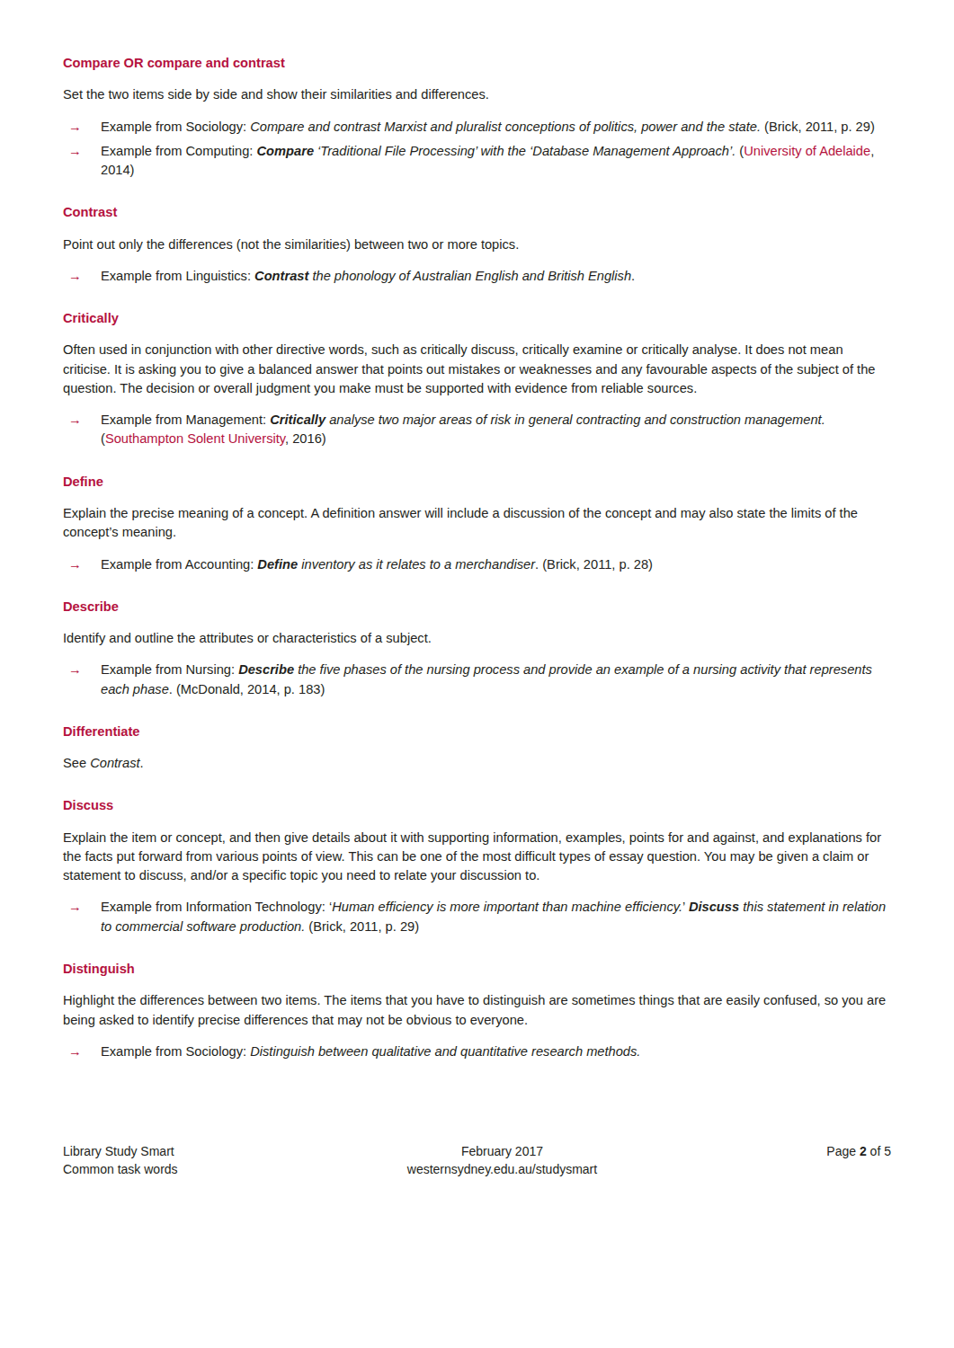Compare OR compare and contrast
Set the two items side by side and show their similarities and differences.
Example from Sociology: Compare and contrast Marxist and pluralist conceptions of politics, power and the state. (Brick, 2011, p. 29)
Example from Computing: Compare ‘Traditional File Processing’ with the ‘Database Management Approach’. (University of Adelaide, 2014)
Contrast
Point out only the differences (not the similarities) between two or more topics.
Example from Linguistics: Contrast the phonology of Australian English and British English.
Critically
Often used in conjunction with other directive words, such as critically discuss, critically examine or critically analyse. It does not mean criticise. It is asking you to give a balanced answer that points out mistakes or weaknesses and any favourable aspects of the subject of the question. The decision or overall judgment you make must be supported with evidence from reliable sources.
Example from Management: Critically analyse two major areas of risk in general contracting and construction management. (Southampton Solent University, 2016)
Define
Explain the precise meaning of a concept. A definition answer will include a discussion of the concept and may also state the limits of the concept’s meaning.
Example from Accounting: Define inventory as it relates to a merchandiser. (Brick, 2011, p. 28)
Describe
Identify and outline the attributes or characteristics of a subject.
Example from Nursing: Describe the five phases of the nursing process and provide an example of a nursing activity that represents each phase. (McDonald, 2014, p. 183)
Differentiate
See Contrast.
Discuss
Explain the item or concept, and then give details about it with supporting information, examples, points for and against, and explanations for the facts put forward from various points of view. This can be one of the most difficult types of essay question. You may be given a claim or statement to discuss, and/or a specific topic you need to relate your discussion to.
Example from Information Technology: ‘Human efficiency is more important than machine efficiency.’ Discuss this statement in relation to commercial software production. (Brick, 2011, p. 29)
Distinguish
Highlight the differences between two items. The items that you have to distinguish are sometimes things that are easily confused, so you are being asked to identify precise differences that may not be obvious to everyone.
Example from Sociology: Distinguish between qualitative and quantitative research methods.
Library Study Smart Common task words
February 2017 westernsydney.edu.au/studysmart
Page 2 of 5